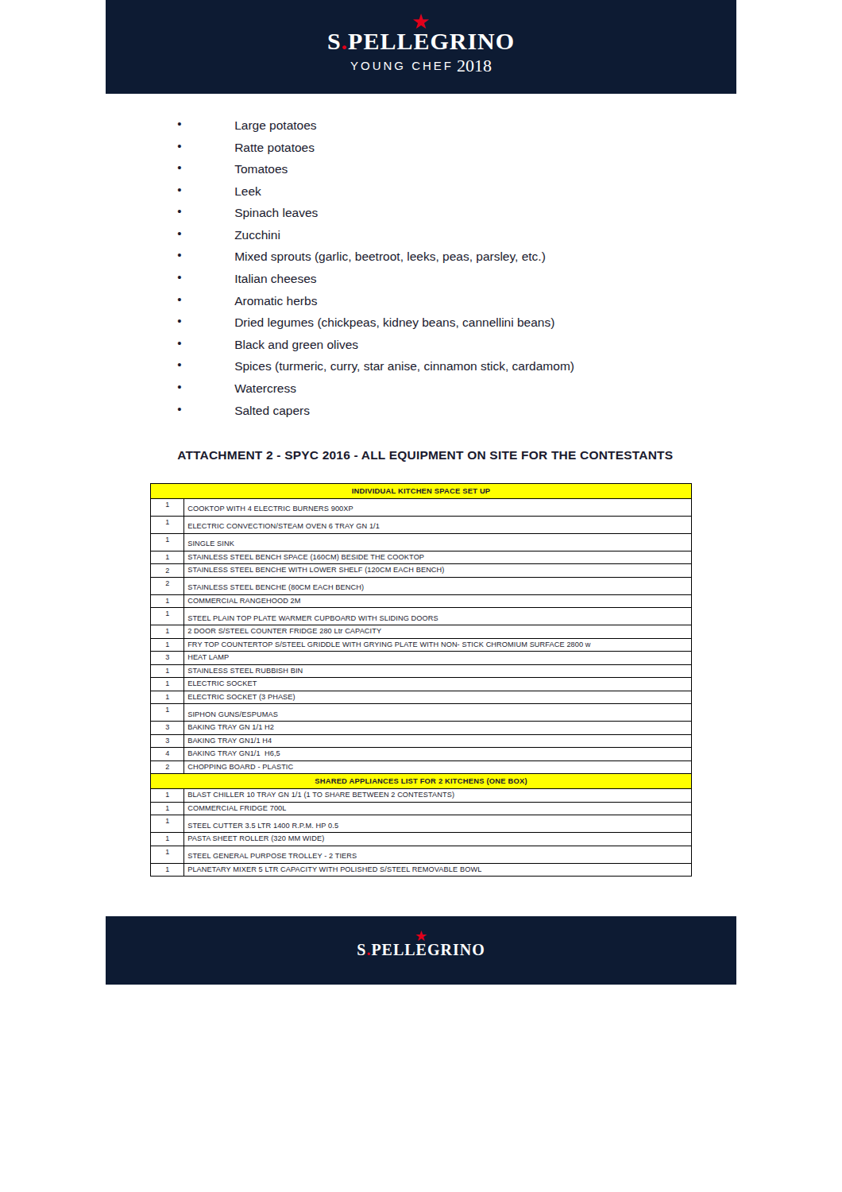★
S. PELLEGRINO
YOUNG CHEF2018
Large potatoes
Ratte potatoes
Tomatoes
Leek
Spinach leaves
Zucchini
Mixed sprouts (garlic, beetroot, leeks, peas, parsley, etc.)
Italian cheeses
Aromatic herbs
Dried legumes (chickpeas, kidney beans, cannellini beans)
Black and green olives
Spices (turmeric, curry, star anise, cinnamon stick, cardamom)
Watercress
Salted capers
ATTACHMENT 2 - SPYC 2016 - ALL EQUIPMENT ON SITE FOR THE CONTESTANTS
| INDIVIDUAL KITCHEN SPACE SET UP |
| 1 | COOKTOP WITH 4 ELECTRIC BURNERS 900XP |
| 1 | ELECTRIC CONVECTION/STEAM OVEN 6 TRAY GN 1/1 |
| 1 | SINGLE SINK |
| 1 | STAINLESS STEEL BENCH SPACE (160CM) BESIDE THE COOKTOP |
| 2 | STAINLESS STEEL BENCHE WITH LOWER SHELF (120CM EACH BENCH) |
| 2 | STAINLESS STEEL BENCHE (80CM EACH BENCH) |
| 1 | COMMERCIAL RANGEHOOD 2M |
| 1 | STEEL PLAIN TOP PLATE WARMER CUPBOARD WITH SLIDING DOORS |
| 1 | 2 DOOR S/STEEL COUNTER FRIDGE 280 Ltr CAPACITY |
| 1 | FRY TOP COUNTERTOP S/STEEL GRIDDLE WITH GRYING PLATE WITH NON- STICK CHROMIUM SURFACE 2800 w |
| 3 | HEAT LAMP |
| 1 | STAINLESS STEEL RUBBISH BIN |
| 1 | ELECTRIC SOCKET |
| 1 | ELECTRIC SOCKET (3 PHASE) |
| 1 | SIPHON GUNS/ESPUMAS |
| 3 | BAKING TRAY GN 1/1 H2 |
| 3 | BAKING TRAY GN1/1 H4 |
| 4 | BAKING TRAY GN1/1 H6,5 |
| 2 | CHOPPING BOARD - PLASTIC |
| SHARED APPLIANCES LIST FOR 2 KITCHENS (ONE BOX) |
| 1 | BLAST CHILLER 10 TRAY GN 1/1 (1 TO SHARE BETWEEN 2 CONTESTANTS) |
| 1 | COMMERCIAL FRIDGE 700L |
| 1 | STEEL CUTTER 3.5 LTR 1400 R.P.M. HP 0.5 |
| 1 | PASTA SHEET ROLLER (320 MM WIDE) |
| 1 | STEEL GENERAL PURPOSE TROLLEY - 2 TIERS |
| 1 | PLANETARY MIXER 5 LTR CAPACITY WITH POLISHED S/STEEL REMOVABLE BOWL |
★
S. PELLEGRINO